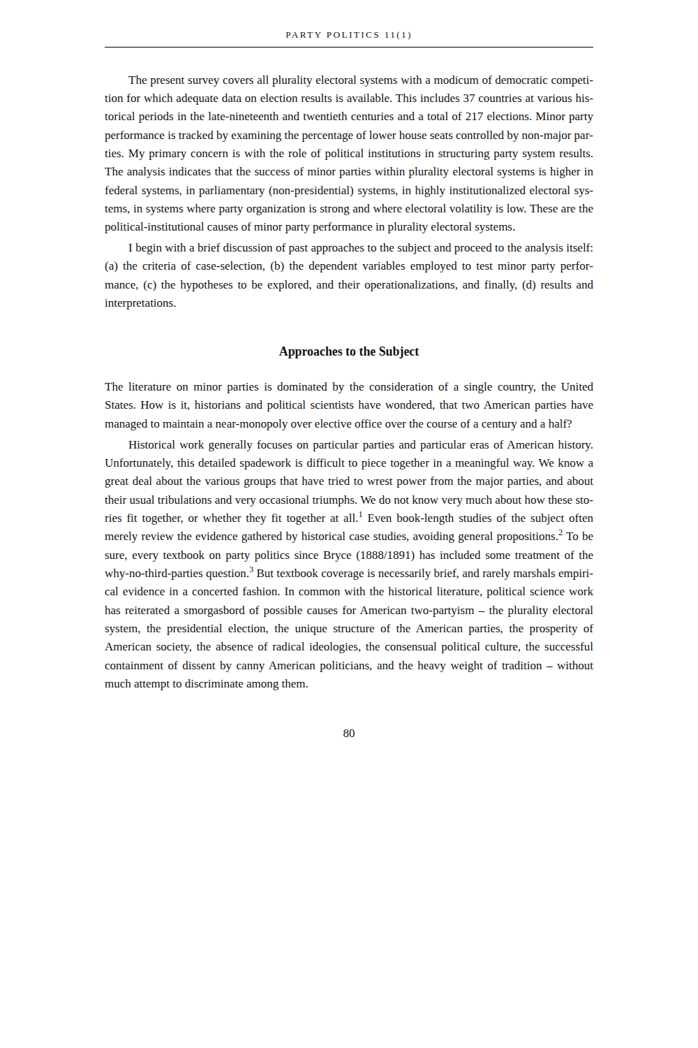Party Politics 11(1)
The present survey covers all plurality electoral systems with a modicum of democratic competition for which adequate data on election results is available. This includes 37 countries at various historical periods in the late-nineteenth and twentieth centuries and a total of 217 elections. Minor party performance is tracked by examining the percentage of lower house seats controlled by non-major parties. My primary concern is with the role of political institutions in structuring party system results. The analysis indicates that the success of minor parties within plurality electoral systems is higher in federal systems, in parliamentary (non-presidential) systems, in highly institutionalized electoral systems, in systems where party organization is strong and where electoral volatility is low. These are the political-institutional causes of minor party performance in plurality electoral systems.
I begin with a brief discussion of past approaches to the subject and proceed to the analysis itself: (a) the criteria of case-selection, (b) the dependent variables employed to test minor party performance, (c) the hypotheses to be explored, and their operationalizations, and finally, (d) results and interpretations.
Approaches to the Subject
The literature on minor parties is dominated by the consideration of a single country, the United States. How is it, historians and political scientists have wondered, that two American parties have managed to maintain a near-monopoly over elective office over the course of a century and a half?
Historical work generally focuses on particular parties and particular eras of American history. Unfortunately, this detailed spadework is difficult to piece together in a meaningful way. We know a great deal about the various groups that have tried to wrest power from the major parties, and about their usual tribulations and very occasional triumphs. We do not know very much about how these stories fit together, or whether they fit together at all.1 Even book-length studies of the subject often merely review the evidence gathered by historical case studies, avoiding general propositions.2 To be sure, every textbook on party politics since Bryce (1888/1891) has included some treatment of the why-no-third-parties question.3 But textbook coverage is necessarily brief, and rarely marshals empirical evidence in a concerted fashion. In common with the historical literature, political science work has reiterated a smorgasbord of possible causes for American two-partyism – the plurality electoral system, the presidential election, the unique structure of the American parties, the prosperity of American society, the absence of radical ideologies, the consensual political culture, the successful containment of dissent by canny American politicians, and the heavy weight of tradition – without much attempt to discriminate among them.
80